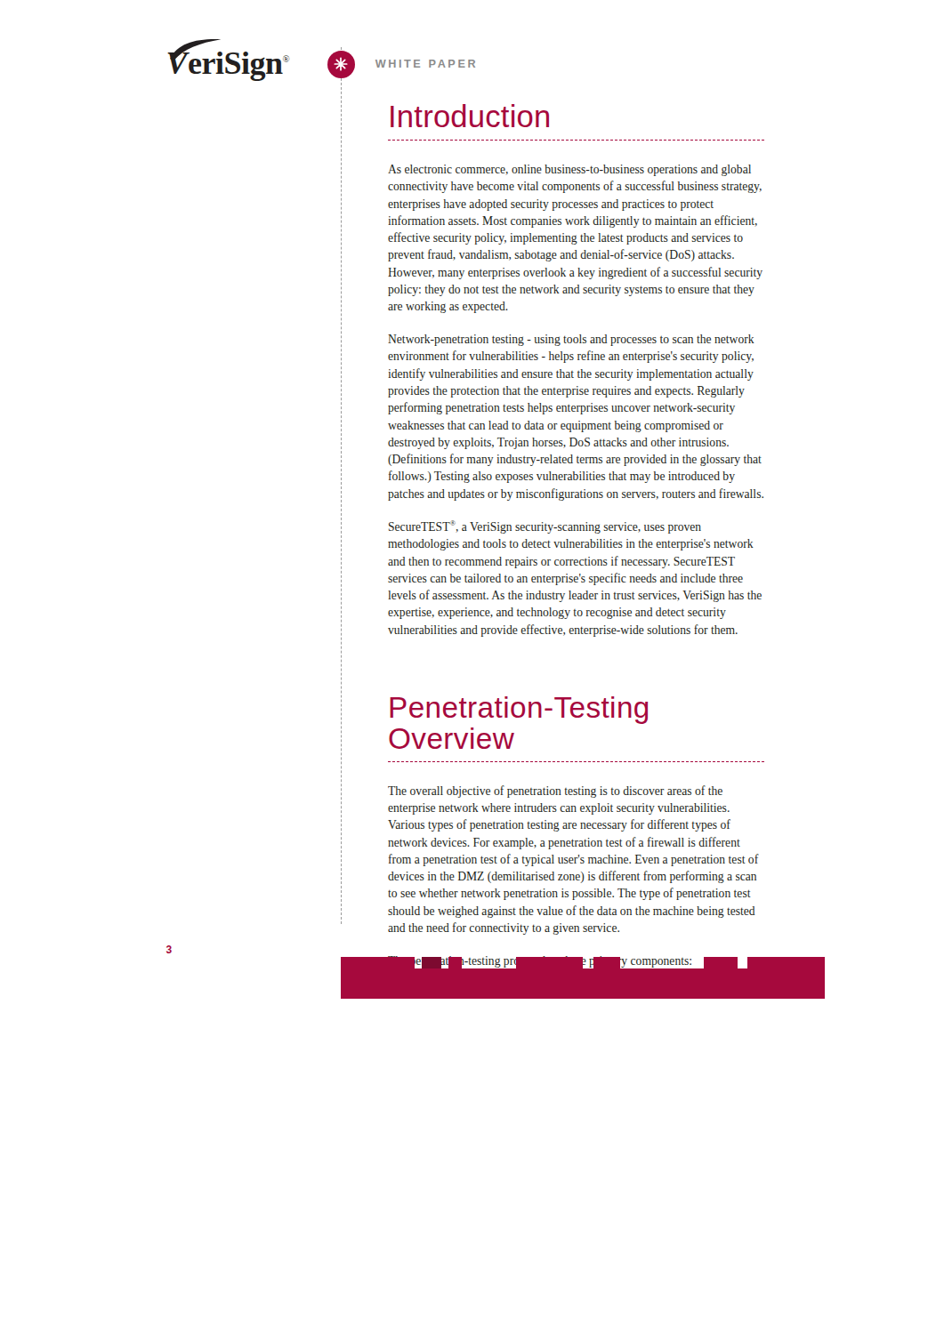VeriSign®
White Paper
Introduction
As electronic commerce, online business-to-business operations and global connectivity have become vital components of a successful business strategy, enterprises have adopted security processes and practices to protect information assets. Most companies work diligently to maintain an efficient, effective security policy, implementing the latest products and services to prevent fraud, vandalism, sabotage and denial-of-service (DoS) attacks. However, many enterprises overlook a key ingredient of a successful security policy: they do not test the network and security systems to ensure that they are working as expected.
Network-penetration testing - using tools and processes to scan the network environment for vulnerabilities - helps refine an enterprise's security policy, identify vulnerabilities and ensure that the security implementation actually provides the protection that the enterprise requires and expects. Regularly performing penetration tests helps enterprises uncover network-security weaknesses that can lead to data or equipment being compromised or destroyed by exploits, Trojan horses, DoS attacks and other intrusions. (Definitions for many industry-related terms are provided in the glossary that follows.) Testing also exposes vulnerabilities that may be introduced by patches and updates or by misconfigurations on servers, routers and firewalls.
SecureTEST®, a VeriSign security-scanning service, uses proven methodologies and tools to detect vulnerabilities in the enterprise's network and then to recommend repairs or corrections if necessary. SecureTEST services can be tailored to an enterprise's specific needs and include three levels of assessment. As the industry leader in trust services, VeriSign has the expertise, experience, and technology to recognise and detect security vulnerabilities and provide effective, enterprise-wide solutions for them.
Penetration-Testing Overview
The overall objective of penetration testing is to discover areas of the enterprise network where intruders can exploit security vulnerabilities. Various types of penetration testing are necessary for different types of network devices. For example, a penetration test of a firewall is different from a penetration test of a typical user's machine. Even a penetration test of devices in the DMZ (demilitarised zone) is different from performing a scan to see whether network penetration is possible. The type of penetration test should be weighed against the value of the data on the machine being tested and the need for connectivity to a given service.
The penetration-testing process has three primary components:
Defining the scope.
Performing the penetration test.
Reporting and delivering results.
3